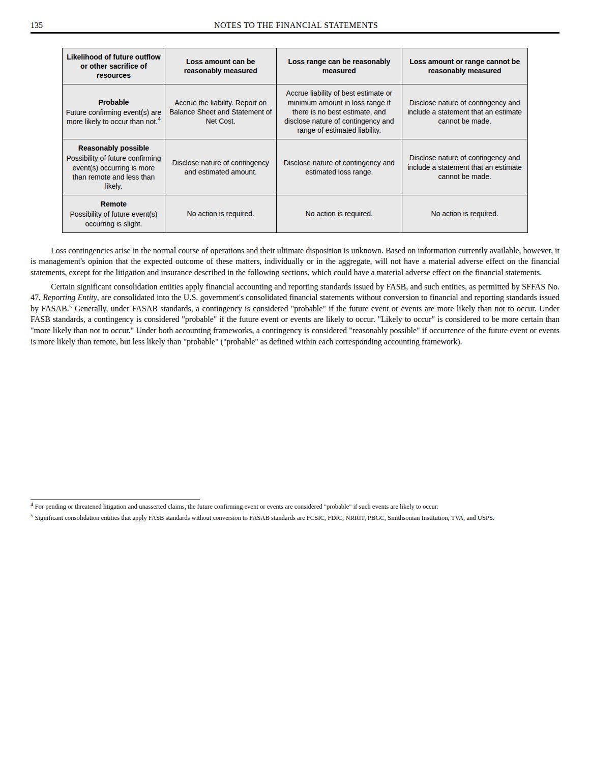135 NOTES TO THE FINANCIAL STATEMENTS
| Likelihood of future outflow or other sacrifice of resources | Loss amount can be reasonably measured | Loss range can be reasonably measured | Loss amount or range cannot be reasonably measured |
| --- | --- | --- | --- |
| Probable Future confirming event(s) are more likely to occur than not. 4 | Accrue the liability. Report on Balance Sheet and Statement of Net Cost. | Accrue liability of best estimate or minimum amount in loss range if there is no best estimate, and disclose nature of contingency and range of estimated liability. | Disclose nature of contingency and include a statement that an estimate cannot be made. |
| Reasonably possible Possibility of future confirming event(s) occurring is more than remote and less than likely. | Disclose nature of contingency and estimated amount. | Disclose nature of contingency and estimated loss range. | Disclose nature of contingency and include a statement that an estimate cannot be made. |
| Remote Possibility of future event(s) occurring is slight. | No action is required. | No action is required. | No action is required. |
Loss contingencies arise in the normal course of operations and their ultimate disposition is unknown. Based on information currently available, however, it is management's opinion that the expected outcome of these matters, individually or in the aggregate, will not have a material adverse effect on the financial statements, except for the litigation and insurance described in the following sections, which could have a material adverse effect on the financial statements.
Certain significant consolidation entities apply financial accounting and reporting standards issued by FASB, and such entities, as permitted by SFFAS No. 47, Reporting Entity, are consolidated into the U.S. government's consolidated financial statements without conversion to financial and reporting standards issued by FASAB.5 Generally, under FASAB standards, a contingency is considered "probable" if the future event or events are more likely than not to occur. Under FASB standards, a contingency is considered "probable" if the future event or events are likely to occur. "Likely to occur" is considered to be more certain than "more likely than not to occur." Under both accounting frameworks, a contingency is considered "reasonably possible" if occurrence of the future event or events is more likely than remote, but less likely than "probable" ("probable" as defined within each corresponding accounting framework).
4 For pending or threatened litigation and unasserted claims, the future confirming event or events are considered "probable" if such events are likely to occur.
5 Significant consolidation entities that apply FASB standards without conversion to FASAB standards are FCSIC, FDIC, NRRIT, PBGC, Smithsonian Institution, TVA, and USPS.